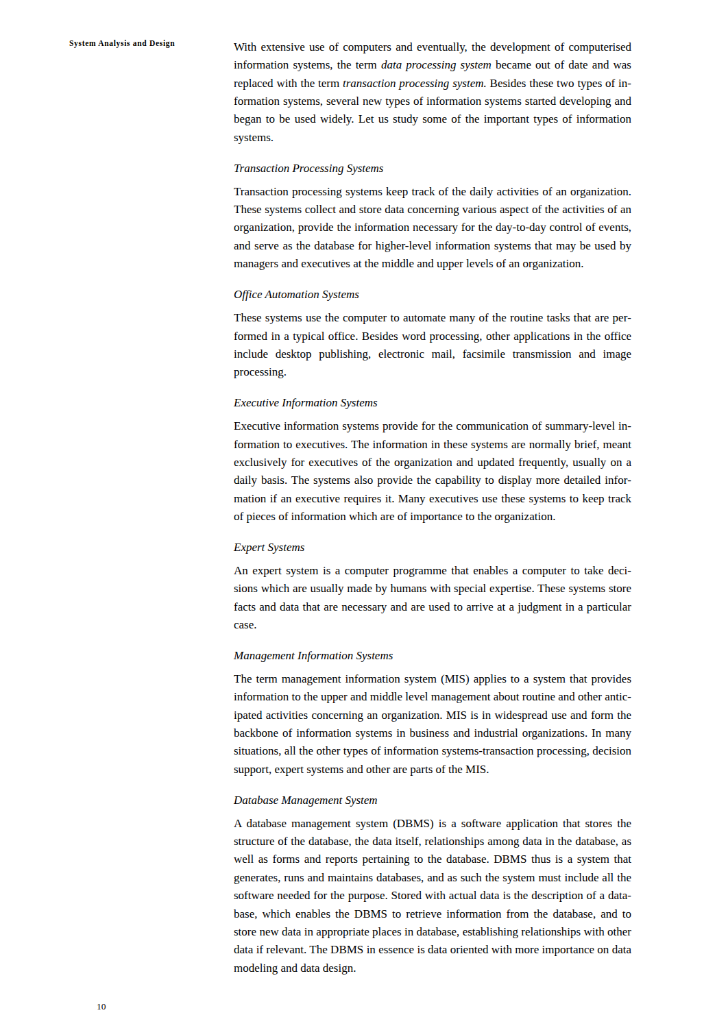System Analysis and Design
With extensive use of computers and eventually, the development of computerised information systems, the term data processing system became out of date and was replaced with the term transaction processing system. Besides these two types of information systems, several new types of information systems started developing and began to be used widely. Let us study some of the important types of information systems.
Transaction Processing Systems
Transaction processing systems keep track of the daily activities of an organization. These systems collect and store data concerning various aspect of the activities of an organization, provide the information necessary for the day-to-day control of events, and serve as the database for higher-level information systems that may be used by managers and executives at the middle and upper levels of an organization.
Office Automation Systems
These systems use the computer to automate many of the routine tasks that are performed in a typical office. Besides word processing, other applications in the office include desktop publishing, electronic mail, facsimile transmission and image processing.
Executive Information Systems
Executive information systems provide for the communication of summary-level information to executives. The information in these systems are normally brief, meant exclusively for executives of the organization and updated frequently, usually on a daily basis. The systems also provide the capability to display more detailed information if an executive requires it. Many executives use these systems to keep track of pieces of information which are of importance to the organization.
Expert Systems
An expert system is a computer programme that enables a computer to take decisions which are usually made by humans with special expertise. These systems store facts and data that are necessary and are used to arrive at a judgment in a particular case.
Management Information Systems
The term management information system (MIS) applies to a system that provides information to the upper and middle level management about routine and other anticipated activities concerning an organization. MIS is in widespread use and form the backbone of information systems in business and industrial organizations. In many situations, all the other types of information systems-transaction processing, decision support, expert systems and other are parts of the MIS.
Database Management System
A database management system (DBMS) is a software application that stores the structure of the database, the data itself, relationships among data in the database, as well as forms and reports pertaining to the database. DBMS thus is a system that generates, runs and maintains databases, and as such the system must include all the software needed for the purpose. Stored with actual data is the description of a database, which enables the DBMS to retrieve information from the database, and to store new data in appropriate places in database, establishing relationships with other data if relevant. The DBMS in essence is data oriented with more importance on data modeling and data design.
10